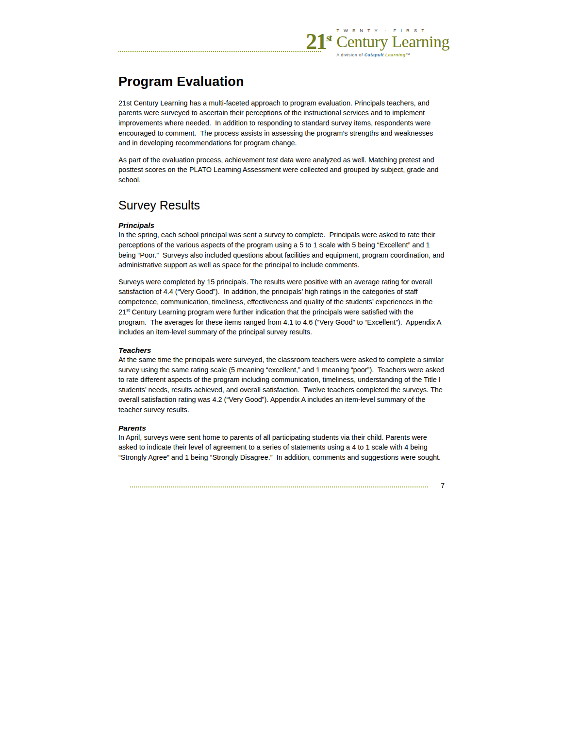21st T W E N T Y - F I R S T
Century Learning
A division of Catapult Learning™
Program Evaluation
21st Century Learning has a multi-faceted approach to program evaluation. Principals teachers, and parents were surveyed to ascertain their perceptions of the instructional services and to implement improvements where needed. In addition to responding to standard survey items, respondents were encouraged to comment. The process assists in assessing the program’s strengths and weaknesses and in developing recommendations for program change.
As part of the evaluation process, achievement test data were analyzed as well. Matching pretest and posttest scores on the PLATO Learning Assessment were collected and grouped by subject, grade and school.
Survey Results
Principals
In the spring, each school principal was sent a survey to complete. Principals were asked to rate their perceptions of the various aspects of the program using a 5 to 1 scale with 5 being “Excellent” and 1 being “Poor.” Surveys also included questions about facilities and equipment, program coordination, and administrative support as well as space for the principal to include comments.
Surveys were completed by 15 principals. The results were positive with an average rating for overall satisfaction of 4.4 (“Very Good”). In addition, the principals’ high ratings in the categories of staff competence, communication, timeliness, effectiveness and quality of the students’ experiences in the 21st Century Learning program were further indication that the principals were satisfied with the program. The averages for these items ranged from 4.1 to 4.6 (“Very Good” to “Excellent”). Appendix A includes an item-level summary of the principal survey results.
Teachers
At the same time the principals were surveyed, the classroom teachers were asked to complete a similar survey using the same rating scale (5 meaning “excellent,” and 1 meaning “poor”). Teachers were asked to rate different aspects of the program including communication, timeliness, understanding of the Title I students’ needs, results achieved, and overall satisfaction. Twelve teachers completed the surveys. The overall satisfaction rating was 4.2 (“Very Good”). Appendix A includes an item-level summary of the teacher survey results.
Parents
In April, surveys were sent home to parents of all participating students via their child. Parents were asked to indicate their level of agreement to a series of statements using a 4 to 1 scale with 4 being “Strongly Agree” and 1 being “Strongly Disagree.” In addition, comments and suggestions were sought.
7